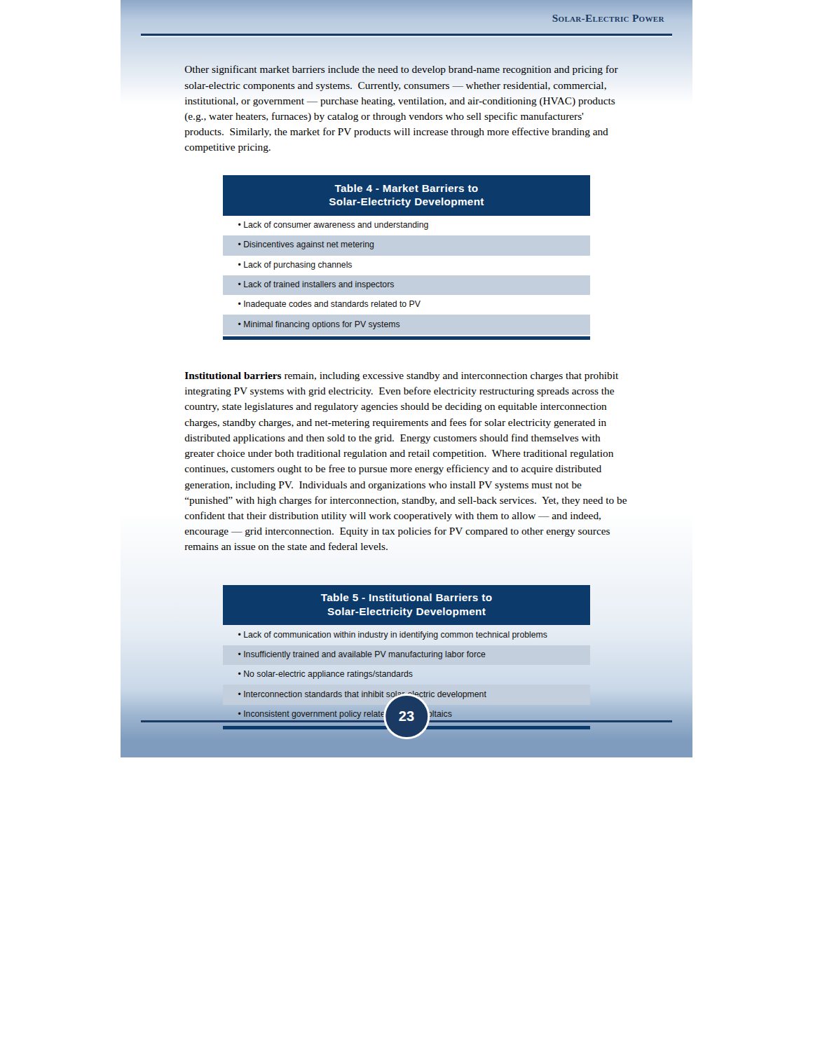Solar-Electric Power
Other significant market barriers include the need to develop brand-name recognition and pricing for solar-electric components and systems. Currently, consumers — whether residential, commercial, institutional, or government — purchase heating, ventilation, and air-conditioning (HVAC) products (e.g., water heaters, furnaces) by catalog or through vendors who sell specific manufacturers' products. Similarly, the market for PV products will increase through more effective branding and competitive pricing.
Table 4 - Market Barriers to Solar-Electricty Development
| • Lack of consumer awareness and understanding |
| • Disincentives against net metering |
| • Lack of purchasing channels |
| • Lack of trained installers and inspectors |
| • Inadequate codes and standards related to PV |
| • Minimal financing options for PV systems |
Institutional barriers remain, including excessive standby and interconnection charges that prohibit integrating PV systems with grid electricity. Even before electricity restructuring spreads across the country, state legislatures and regulatory agencies should be deciding on equitable interconnection charges, standby charges, and net-metering requirements and fees for solar electricity generated in distributed applications and then sold to the grid. Energy customers should find themselves with greater choice under both traditional regulation and retail competition. Where traditional regulation continues, customers ought to be free to pursue more energy efficiency and to acquire distributed generation, including PV. Individuals and organizations who install PV systems must not be “punished” with high charges for interconnection, standby, and sell-back services. Yet, they need to be confident that their distribution utility will work cooperatively with them to allow — and indeed, encourage — grid interconnection. Equity in tax policies for PV compared to other energy sources remains an issue on the state and federal levels.
Table 5 - Institutional Barriers to Solar-Electricity Development
| • Lack of communication within industry in identifying common technical problems |
| • Insufficiently trained and available PV manufacturing labor force |
| • No solar-electric appliance ratings/standards |
| • Interconnection standards that inhibit solar-electric development |
| • Inconsistent government policy related to photovoltaics |
23